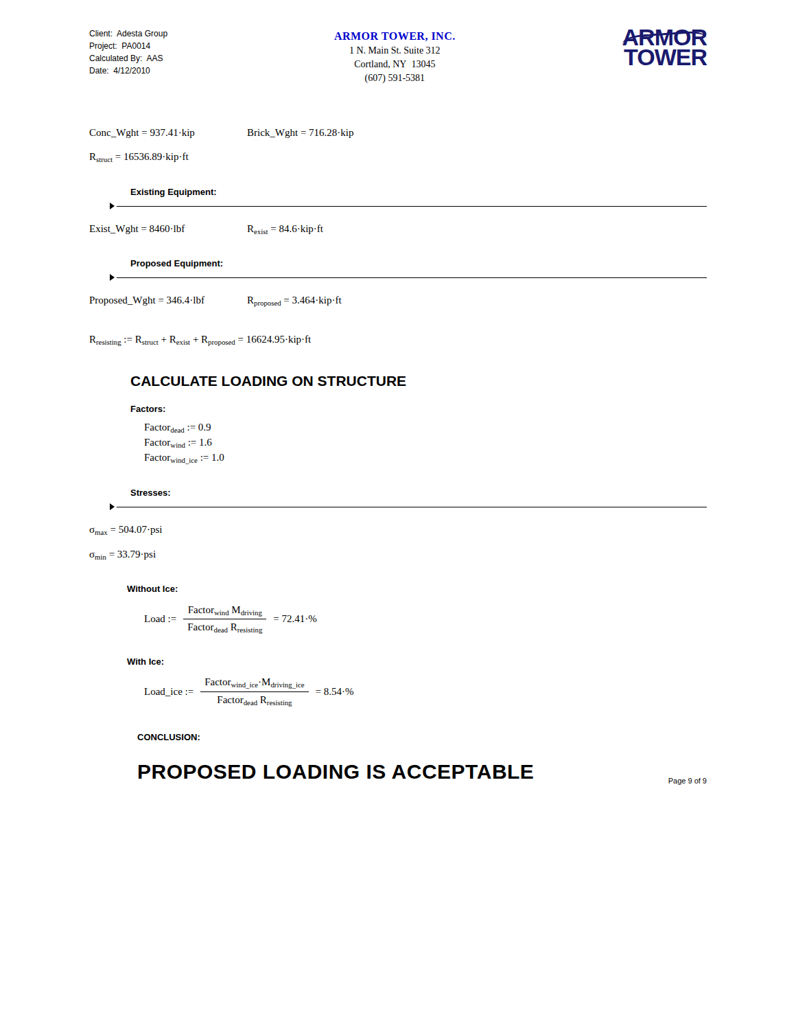Client: Adesta Group
Project: PA0014
Calculated By: AAS
Date: 4/12/2010
ARMOR TOWER, INC.
1 N. Main St. Suite 312
Cortland, NY 13045
(607) 591-5381
ARMOR TOWER
Conc_Wght = 937.41·kip Brick_Wght = 716.28·kip
Rstruct = 16536.89·kip·ft
Existing Equipment:
Exist_Wght = 8460·lbf Rexist = 84.6·kip·ft
Proposed Equipment:
Proposed_Wght = 346.4·lbf Rproposed = 3.464·kip·ft
Rresisting := Rstruct + Rexist + Rproposed = 16624.95·kip·ft
CALCULATE LOADING ON STRUCTURE
Factors:
Factordead := 0.9
Factorwind := 1.6
Factorwind_ice := 1.0
Stresses:
σmax = 504.07·psi
σmin = 33.79·psi
Without Ice:
Load := Factorwind Mdriving Factordead Rresisting = 72.41·%
With Ice:
Load_ice := Factorwind_ice·Mdriving_ice Factordead Rresisting = 8.54·%
CONCLUSION:
PROPOSED LOADING IS ACCEPTABLE
Page 9 of 9